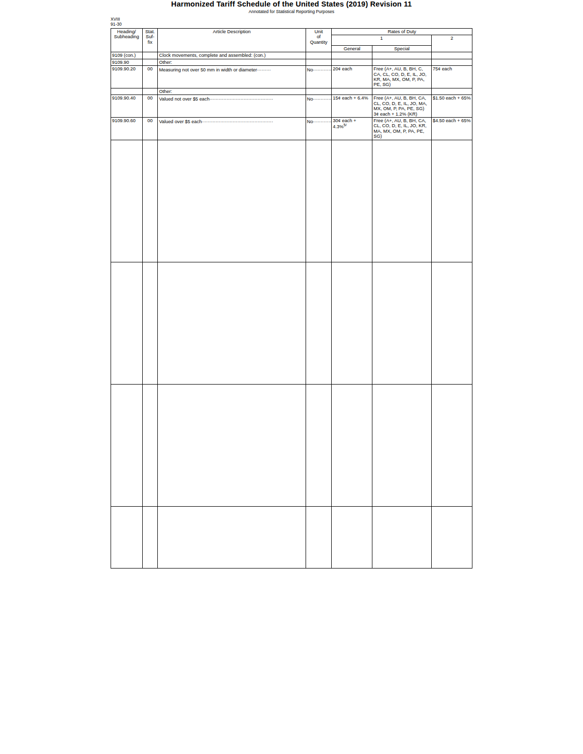Harmonized Tariff Schedule of the United States (2019) Revision 11
Annotated for Statistical Reporting Purposes
XVIII
91-30
| Heading/ Subheading | Stat. Suf- fix | Article Description | Unit of Quantity | Rates of Duty |
| --- | --- | --- | --- | --- |
| 1 | 2 |
| | | | | General | Special |
| 9109 (con.) | | Clock movements, complete and assembled: (con.) | | | | |
| 9109.90 | | Other: | | | | |
| 9109.90.20 | 00 | Measuring not over 50 mm in width or diameter ......... | No ............ | 20¢ each | Free (A+, AU, B, BH, C, CA, CL, CO, D, E, IL, JO, KR, MA, MX, OM, P, PA, PE, SG) | 75¢ each |
| | | Other: | | | | |
| 9109.90.40 | 00 | Valued not over $5 each ......................................... | No ............ | 15¢ each + 6.4% | Free (A+, AU, B, BH, CA, CL, CO, D, E, IL, JO, MA, MX, OM, P, PA, PE, SG) 3¢ each + 1.2% (KR) | $1.50 each + 65% |
| 9109.90.60 | 00 | Valued over $5 each .............................................. | No ............ | 30¢ each + 4.3% 5/ | Free (A+, AU, B, BH, CA, CL, CO, D, E, IL, JO, KR, MA, MX, OM, P, PA, PE, SG) | $4.50 each + 65% |